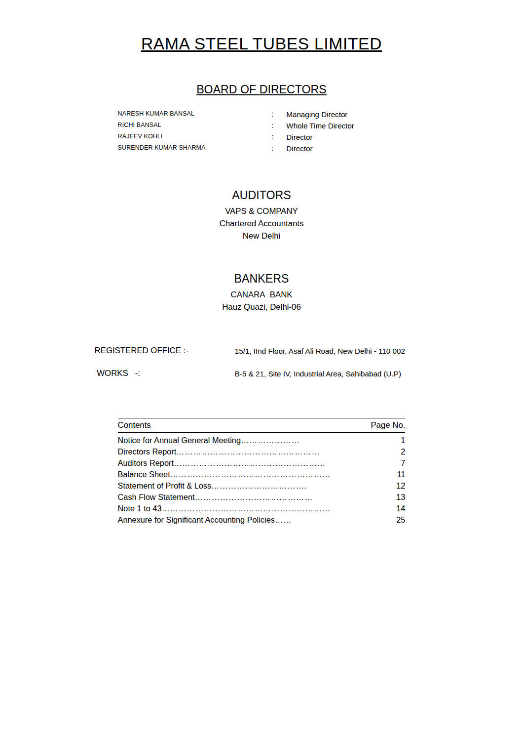RAMA STEEL TUBES LIMITED
BOARD OF DIRECTORS
| NARESH KUMAR BANSAL | : | Managing Director |
| RICHI BANSAL | : | Whole Time Director |
| RAJEEV KOHLI | : | Director |
| SURENDER KUMAR SHARMA | : | Director |
AUDITORS
VAPS & COMPANY
Chartered Accountants
New Delhi
BANKERS
CANARA BANK
Hauz Quazi, Delhi-06
| REGISTERED OFFICE :- | 15/1, IInd Floor, Asaf Ali Road, New Delhi - 110 002 |
| WORKS -: | B-5 & 21, Site IV, Industrial Area, Sahibabad (U.P) |
Contents Page No.
| Notice for Annual General Meeting ………………… | 1 |
| Directors Report …………………………………………… | 2 |
| Auditors Report ……………………………………………… | 7 |
| Balance Sheet ………………………………………………… | 11 |
| Statement of Profit & Loss ……………………………. | 12 |
| Cash Flow Statement …………………………………… | 13 |
| Note 1 to 43 …………………………………………………… | 14 |
| Annexure for Significant Accounting Policies …… | 25 |